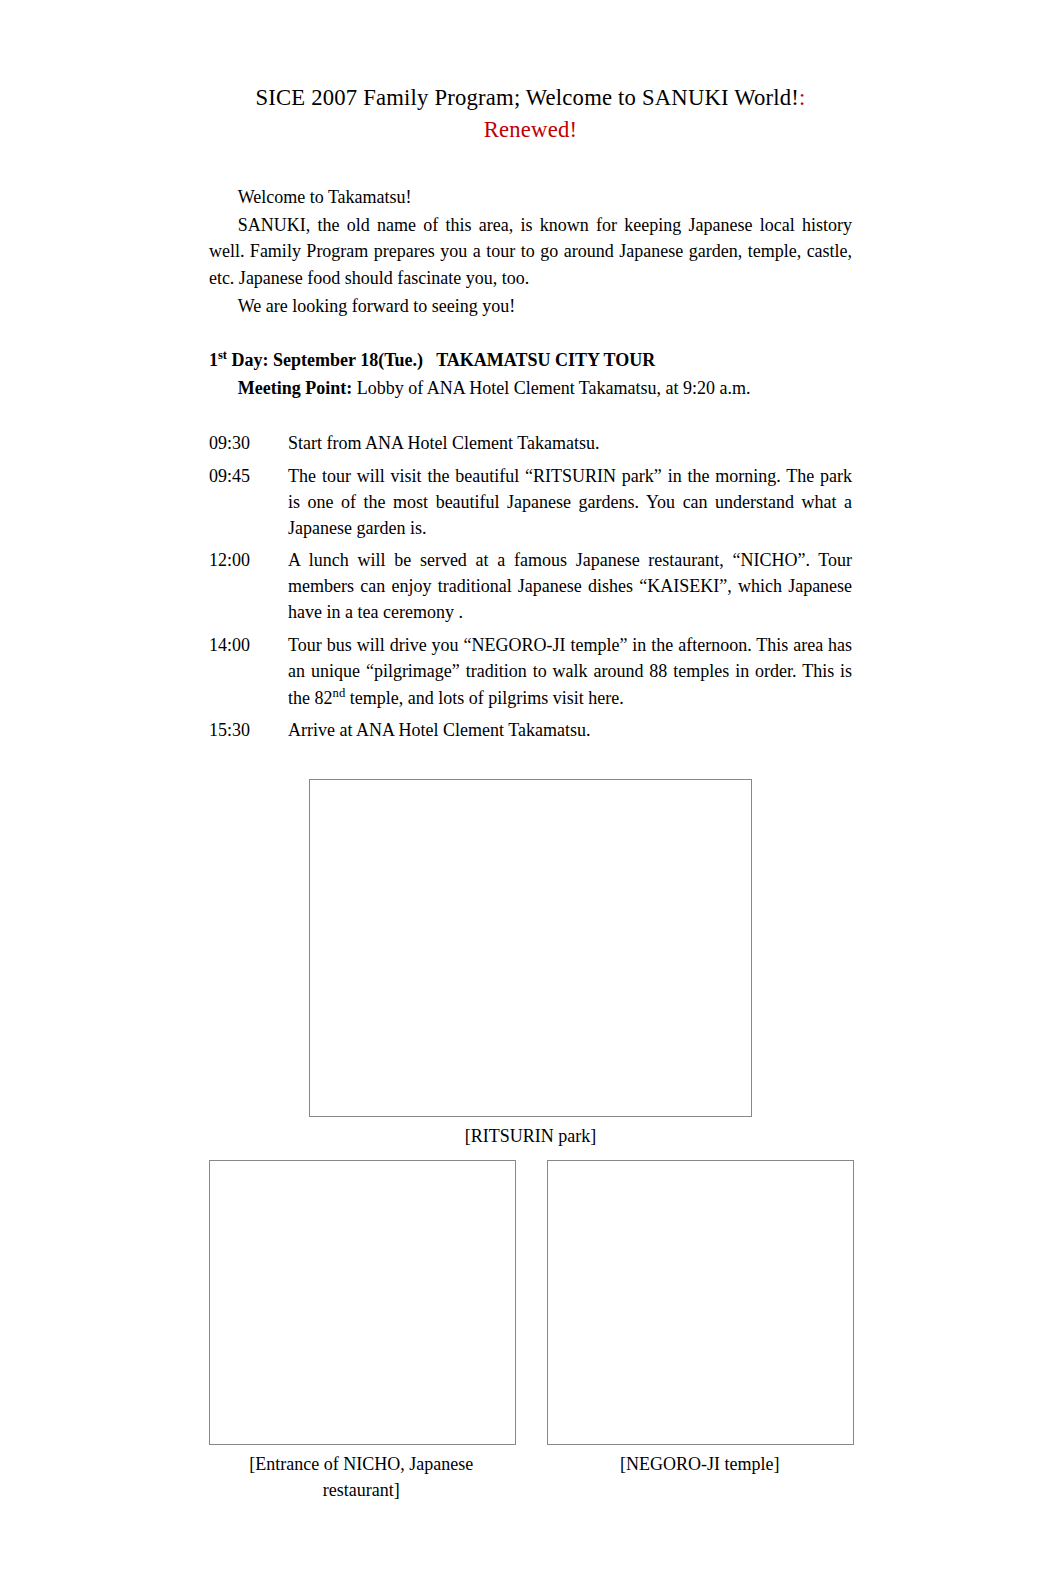SICE 2007 Family Program; Welcome to SANUKI World!: Renewed!
Welcome to Takamatsu!
SANUKI, the old name of this area, is known for keeping Japanese local history well. Family Program prepares you a tour to go around Japanese garden, temple, castle, etc. Japanese food should fascinate you, too.
We are looking forward to seeing you!
1st Day: September 18(Tue.) TAKAMATSU CITY TOUR
Meeting Point: Lobby of ANA Hotel Clement Takamatsu, at 9:20 a.m.
| 09:30 | Start from ANA Hotel Clement Takamatsu. |
| 09:45 | The tour will visit the beautiful “RITSURIN park” in the morning. The park is one of the most beautiful Japanese gardens. You can understand what a Japanese garden is. |
| 12:00 | A lunch will be served at a famous Japanese restaurant, “NICHO”. Tour members can enjoy traditional Japanese dishes “KAISEKI”, which Japanese have in a tea ceremony . |
| 14:00 | Tour bus will drive you “NEGORO-JI temple” in the afternoon. This area has an unique “pilgrimage” tradition to walk around 88 temples in order. This is the 82 nd temple, and lots of pilgrims visit here. |
| 15:30 | Arrive at ANA Hotel Clement Takamatsu. |
[RITSURIN park]
[Entrance of NICHO, Japanese restaurant]
[NEGORO-JI temple]